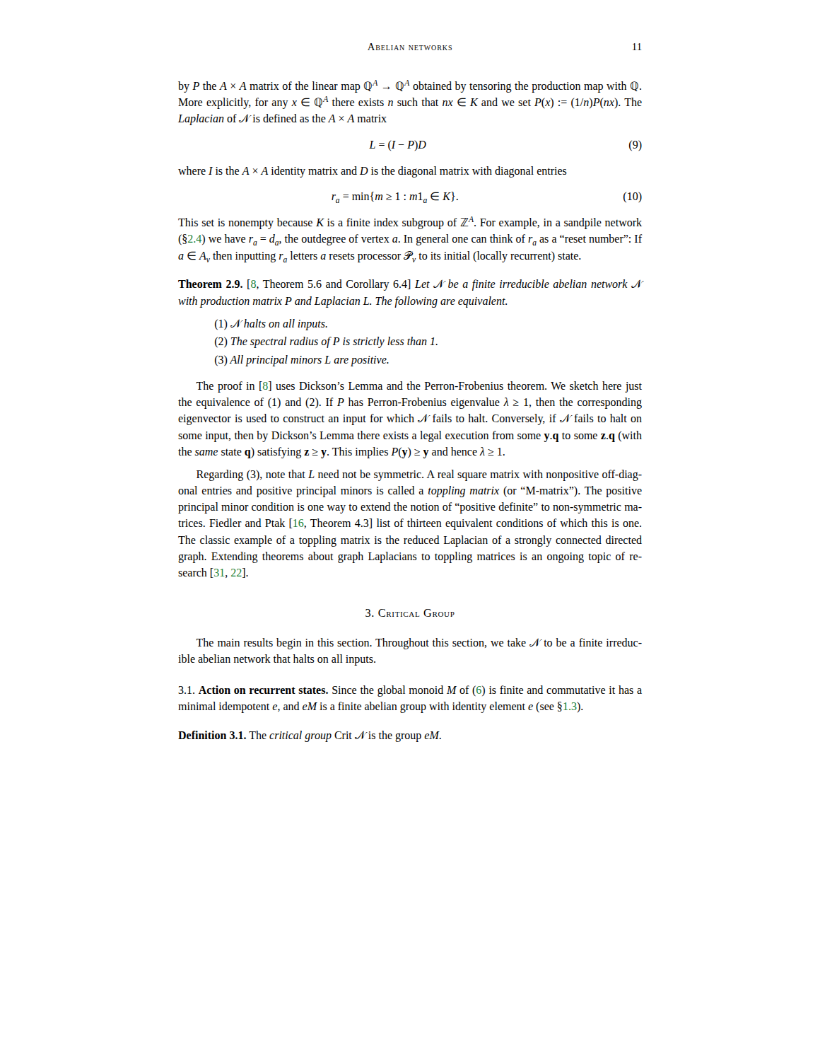Abelian networks 11
by P the A × A matrix of the linear map ℚA → ℚA obtained by tensoring the production map with ℚ. More explicitly, for any x ∈ ℚA there exists n such that nx ∈ K and we set P(x) := (1/n)P(nx). The Laplacian of 𝒩 is defined as the A × A matrix
L = (I − P)D
(9)
where I is the A × A identity matrix and D is the diagonal matrix with diagonal entries
ra = min{m ≥ 1 : m1a ∈ K}.
(10)
This set is nonempty because K is a finite index subgroup of ℤA. For example, in a sandpile network (§2.4) we have ra = da, the outdegree of vertex a. In general one can think of ra as a “reset number”: If a ∈ Av then inputting ra letters a resets processor 𝒫v to its initial (locally recurrent) state.
Theorem 2.9. [8, Theorem 5.6 and Corollary 6.4] Let 𝒩 be a finite irreducible abelian network 𝒩 with production matrix P and Laplacian L. The following are equivalent.
(1) 𝒩 halts on all inputs.
(2) The spectral radius of P is strictly less than 1.
(3) All principal minors L are positive.
The proof in [8] uses Dickson’s Lemma and the Perron-Frobenius theorem. We sketch here just the equivalence of (1) and (2). If P has Perron-Frobenius eigenvalue λ ≥ 1, then the corresponding eigenvector is used to construct an input for which 𝒩 fails to halt. Conversely, if 𝒩 fails to halt on some input, then by Dickson’s Lemma there exists a legal execution from some y.q to some z.q (with the same state q) satisfying z ≥ y. This implies P(y) ≥ y and hence λ ≥ 1.
Regarding (3), note that L need not be symmetric. A real square matrix with nonpositive off-diagonal entries and positive principal minors is called a toppling matrix (or “M-matrix”). The positive principal minor condition is one way to extend the notion of “positive definite” to non-symmetric matrices. Fiedler and Ptak [16, Theorem 4.3] list of thirteen equivalent conditions of which this is one. The classic example of a toppling matrix is the reduced Laplacian of a strongly connected directed graph. Extending theorems about graph Laplacians to toppling matrices is an ongoing topic of research [31, 22].
3. Critical Group
The main results begin in this section. Throughout this section, we take 𝒩 to be a finite irreducible abelian network that halts on all inputs.
3.1. Action on recurrent states. Since the global monoid M of (6) is finite and commutative it has a minimal idempotent e, and eM is a finite abelian group with identity element e (see §1.3).
Definition 3.1. The critical group Crit 𝒩 is the group eM.